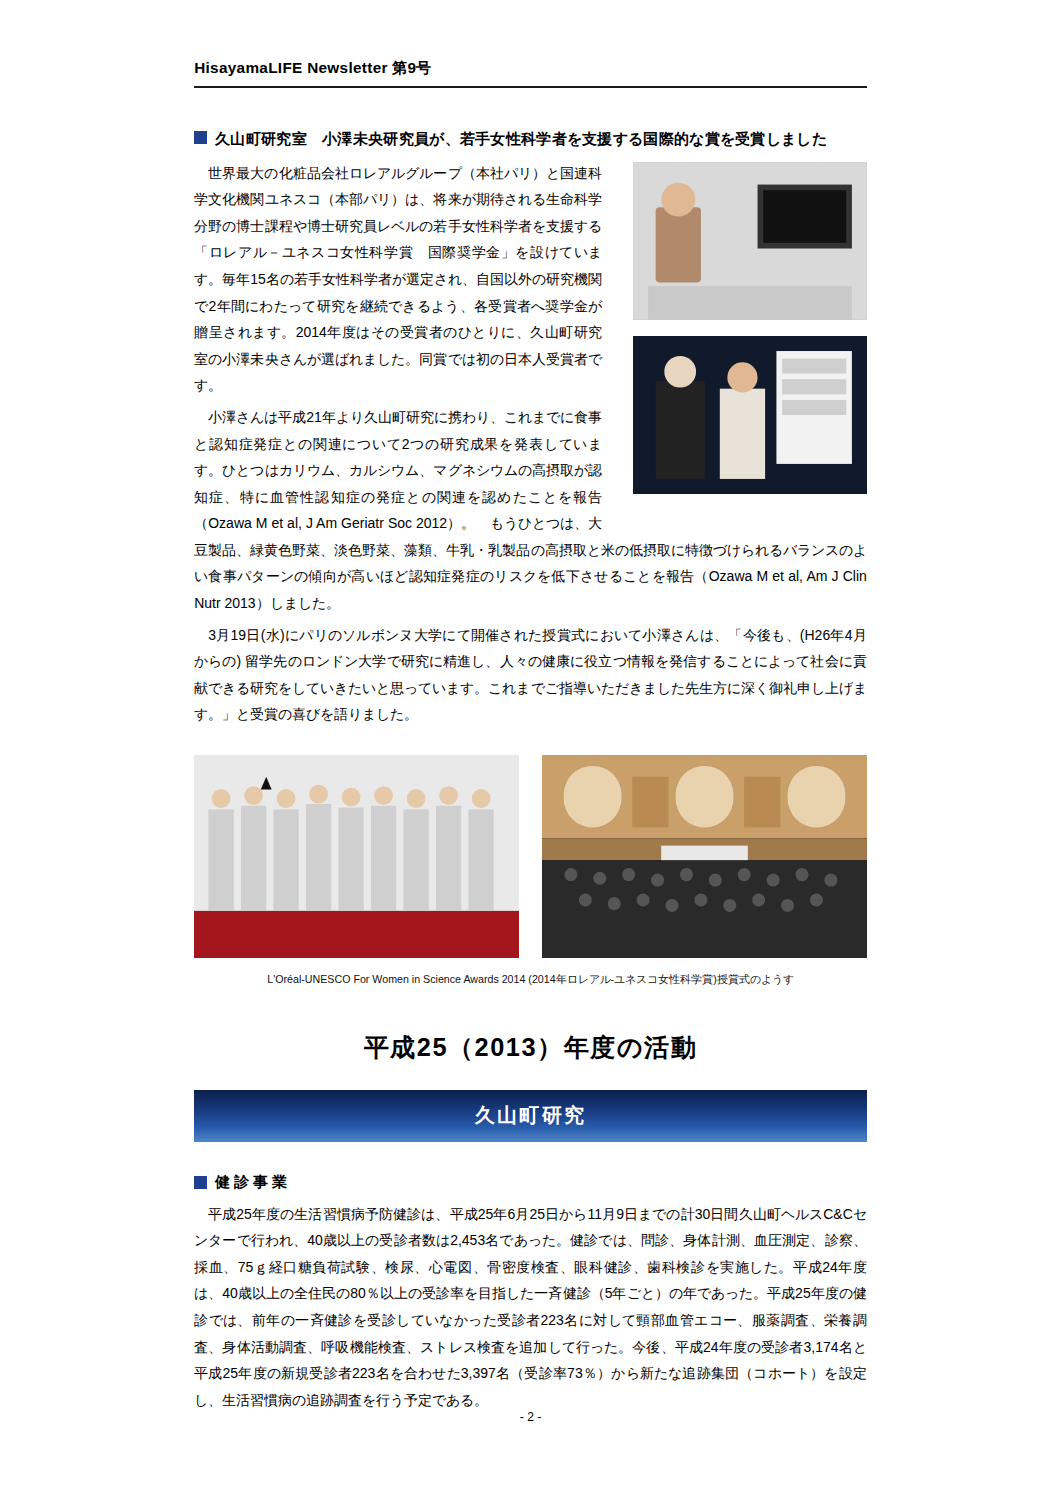HisayamaLIFE Newsletter 第9号
久山町研究室　小澤未央研究員が、若手女性科学者を支援する国際的な賞を受賞しました
世界最大の化粧品会社ロレアルグループ（本社パリ）と国連科学文化機関ユネスコ（本部パリ）は、将来が期待される生命科学分野の博士課程や博士研究員レベルの若手女性科学者を支援する「ロレアル－ユネスコ女性科学賞　国際奨学金」を設けています。毎年15名の若手女性科学者が選定され、自国以外の研究機関で2年間にわたって研究を継続できるよう、各受賞者へ奨学金が贈呈されます。2014年度はその受賞者のひとりに、久山町研究室の小澤未央さんが選ばれました。同賞では初の日本人受賞者です。
小澤さんは平成21年より久山町研究に携わり、これまでに食事と認知症発症との関連について2つの研究成果を発表しています。ひとつはカリウム、カルシウム、マグネシウムの高摂取が認知症、特に血管性認知症の発症との関連を認めたことを報告（Ozawa M et al, J Am Geriatr Soc 2012）。　もうひとつは、大豆製品、緑黄色野菜、淡色野菜、藻類、牛乳・乳製品の高摂取と米の低摂取に特徴づけられるバランスのよい食事パターンの傾向が高いほど認知症発症のリスクを低下させることを報告（Ozawa M et al, Am J Clin Nutr 2013）しました。
3月19日(水)にパリのソルボンヌ大学にて開催された授賞式において小澤さんは、「今後も、(H26年4月からの) 留学先のロンドン大学で研究に精進し、人々の健康に役立つ情報を発信することによって社会に貢献できる研究をしていきたいと思っています。これまでご指導いただきました先生方に深く御礼申し上げます。」と受賞の喜びを語りました。
L'Oréal-UNESCO For Women in Science Awards 2014 (2014年ロレアル-ユネスコ女性科学賞)授賞式のようす
平成25（2013）年度の活動
久山町研究
健 診 事 業
平成25年度の生活習慣病予防健診は、平成25年6月25日から11月9日までの計30日間久山町ヘルスC&Cセンターで行われ、40歳以上の受診者数は2,453名であった。健診では、問診、身体計測、血圧測定、診察、採血、75ｇ経口糖負荷試験、検尿、心電図、骨密度検査、眼科健診、歯科検診を実施した。平成24年度は、40歳以上の全住民の80％以上の受診率を目指した一斉健診（5年ごと）の年であった。平成25年度の健診では、前年の一斉健診を受診していなかった受診者223名に対して頸部血管エコー、服薬調査、栄養調査、身体活動調査、呼吸機能検査、ストレス検査を追加して行った。今後、平成24年度の受診者3,174名と平成25年度の新規受診者223名を合わせた3,397名（受診率73％）から新たな追跡集団（コホート）を設定し、生活習慣病の追跡調査を行う予定である。
- 2 -